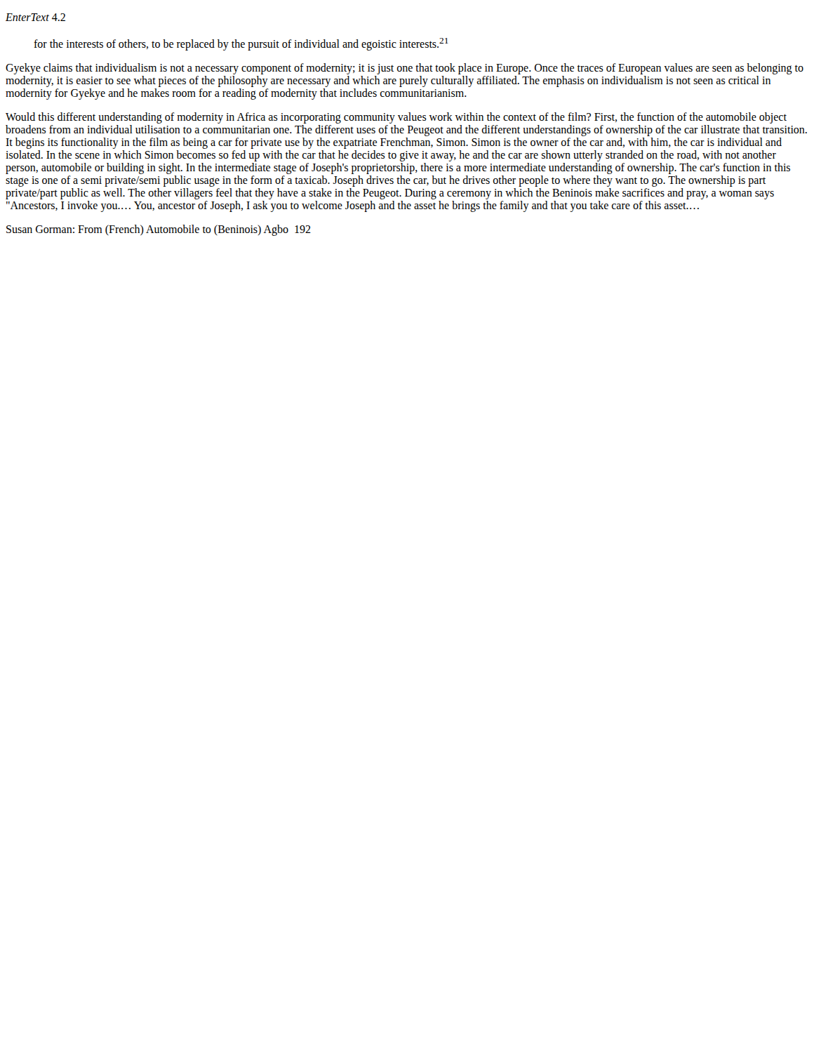EnterText 4.2
for the interests of others, to be replaced by the pursuit of individual and egoistic interests.21
Gyekye claims that individualism is not a necessary component of modernity; it is just one that took place in Europe. Once the traces of European values are seen as belonging to modernity, it is easier to see what pieces of the philosophy are necessary and which are purely culturally affiliated. The emphasis on individualism is not seen as critical in modernity for Gyekye and he makes room for a reading of modernity that includes communitarianism.
Would this different understanding of modernity in Africa as incorporating community values work within the context of the film? First, the function of the automobile object broadens from an individual utilisation to a communitarian one. The different uses of the Peugeot and the different understandings of ownership of the car illustrate that transition. It begins its functionality in the film as being a car for private use by the expatriate Frenchman, Simon. Simon is the owner of the car and, with him, the car is individual and isolated. In the scene in which Simon becomes so fed up with the car that he decides to give it away, he and the car are shown utterly stranded on the road, with not another person, automobile or building in sight. In the intermediate stage of Joseph's proprietorship, there is a more intermediate understanding of ownership. The car's function in this stage is one of a semi private/semi public usage in the form of a taxicab. Joseph drives the car, but he drives other people to where they want to go. The ownership is part private/part public as well. The other villagers feel that they have a stake in the Peugeot. During a ceremony in which the Beninois make sacrifices and pray, a woman says "Ancestors, I invoke you.… You, ancestor of Joseph, I ask you to welcome Joseph and the asset he brings the family and that you take care of this asset.…
Susan Gorman: From (French) Automobile to (Beninois) Agbo 192